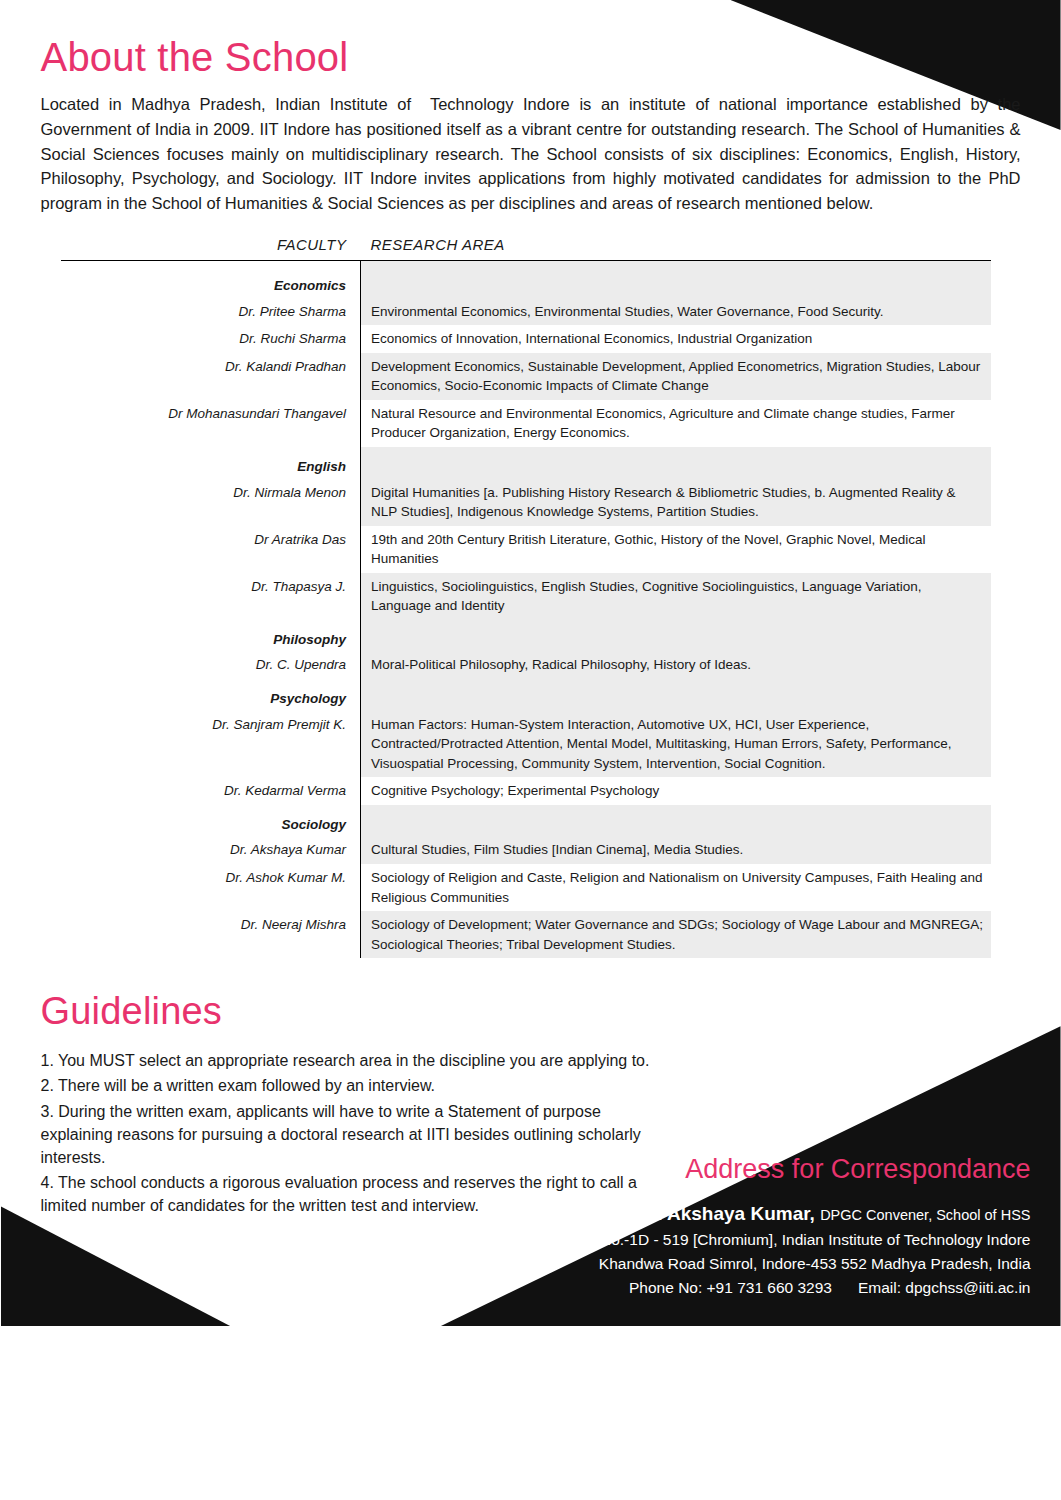About the School
Located in Madhya Pradesh, Indian Institute of Technology Indore is an institute of national importance established by the Government of India in 2009. IIT Indore has positioned itself as a vibrant centre for outstanding research. The School of Humanities & Social Sciences focuses mainly on multidisciplinary research. The School consists of six disciplines: Economics, English, History, Philosophy, Psychology, and Sociology. IIT Indore invites applications from highly motivated candidates for admission to the PhD program in the School of Humanities & Social Sciences as per disciplines and areas of research mentioned below.
| FACULTY | RESEARCH AREA |
| --- | --- |
| Economics | |
| Dr. Pritee Sharma | Environmental Economics, Environmental Studies, Water Governance, Food Security. |
| Dr. Ruchi Sharma | Economics of Innovation, International Economics, Industrial Organization |
| Dr. Kalandi Pradhan | Development Economics, Sustainable Development, Applied Econometrics, Migration Studies, Labour Economics, Socio-Economic Impacts of Climate Change |
| Dr Mohanasundari Thangavel | Natural Resource and Environmental Economics, Agriculture and Climate change studies, Farmer Producer Organization, Energy Economics. |
| English | |
| Dr. Nirmala Menon | Digital Humanities [a. Publishing History Research & Bibliometric Studies, b. Augmented Reality & NLP Studies], Indigenous Knowledge Systems, Partition Studies. |
| Dr Aratrika Das | 19th and 20th Century British Literature, Gothic, History of the Novel, Graphic Novel, Medical Humanities |
| Dr. Thapasya J. | Linguistics, Sociolinguistics, English Studies, Cognitive Sociolinguistics, Language Variation, Language and Identity |
| Philosophy | |
| Dr. C. Upendra | Moral-Political Philosophy, Radical Philosophy, History of Ideas. |
| Psychology | |
| Dr. Sanjram Premjit K. | Human Factors: Human-System Interaction, Automotive UX, HCI, User Experience, Contracted/Protracted Attention, Mental Model, Multitasking, Human Errors, Safety, Performance, Visuospatial Processing, Community System, Intervention, Social Cognition. |
| Dr. Kedarmal Verma | Cognitive Psychology; Experimental Psychology |
| Sociology | |
| Dr. Akshaya Kumar | Cultural Studies, Film Studies [Indian Cinema], Media Studies. |
| Dr. Ashok Kumar M. | Sociology of Religion and Caste, Religion and Nationalism on University Campuses, Faith Healing and Religious Communities |
| Dr. Neeraj Mishra | Sociology of Development; Water Governance and SDGs; Sociology of Wage Labour and MGNREGA; Sociological Theories; Tribal Development Studies. |
Guidelines
1. You MUST select an appropriate research area in the discipline you are applying to.
2. There will be a written exam followed by an interview.
3. During the written exam, applicants will have to write a Statement of purpose explaining reasons for pursuing a doctoral research at IITI besides outlining scholarly interests.
4. The school conducts a rigorous evaluation process and reserves the right to call a limited number of candidates for the written test and interview.
Address for Correspondance
Dr. Akshaya Kumar, DPGC Convener, School of HSS
Room No.-1D - 519 [Chromium], Indian Institute of Technology Indore
Khandwa Road Simrol, Indore-453 552 Madhya Pradesh, India
Phone No: +91 731 660 3293 Email: dpgchss@iiti.ac.in